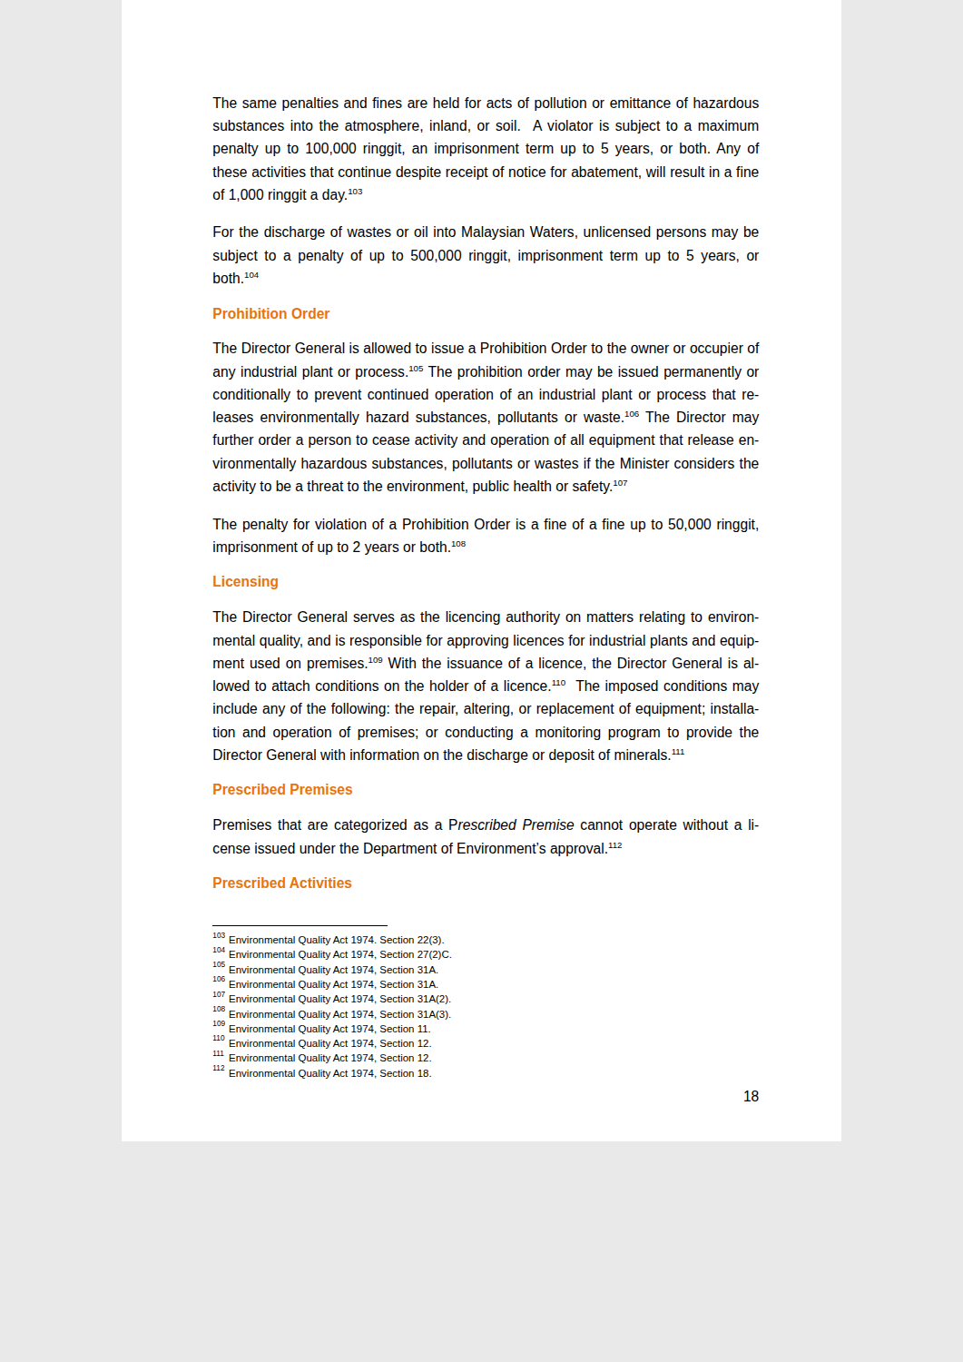The same penalties and fines are held for acts of pollution or emittance of hazardous substances into the atmosphere, inland, or soil. A violator is subject to a maximum penalty up to 100,000 ringgit, an imprisonment term up to 5 years, or both. Any of these activities that continue despite receipt of notice for abatement, will result in a fine of 1,000 ringgit a day.103
For the discharge of wastes or oil into Malaysian Waters, unlicensed persons may be subject to a penalty of up to 500,000 ringgit, imprisonment term up to 5 years, or both.104
Prohibition Order
The Director General is allowed to issue a Prohibition Order to the owner or occupier of any industrial plant or process.105 The prohibition order may be issued permanently or conditionally to prevent continued operation of an industrial plant or process that releases environmentally hazard substances, pollutants or waste.106 The Director may further order a person to cease activity and operation of all equipment that release environmentally hazardous substances, pollutants or wastes if the Minister considers the activity to be a threat to the environment, public health or safety.107
The penalty for violation of a Prohibition Order is a fine of a fine up to 50,000 ringgit, imprisonment of up to 2 years or both.108
Licensing
The Director General serves as the licencing authority on matters relating to environmental quality, and is responsible for approving licences for industrial plants and equipment used on premises.109 With the issuance of a licence, the Director General is allowed to attach conditions on the holder of a licence.110 The imposed conditions may include any of the following: the repair, altering, or replacement of equipment; installation and operation of premises; or conducting a monitoring program to provide the Director General with information on the discharge or deposit of minerals.111
Prescribed Premises
Premises that are categorized as a Prescribed Premise cannot operate without a license issued under the Department of Environment’s approval.112
Prescribed Activities
Environmental Quality Act 1974. Section 22(3).
Environmental Quality Act 1974, Section 27(2)C.
Environmental Quality Act 1974, Section 31A.
Environmental Quality Act 1974, Section 31A.
Environmental Quality Act 1974, Section 31A(2).
Environmental Quality Act 1974, Section 31A(3).
Environmental Quality Act 1974, Section 11.
Environmental Quality Act 1974, Section 12.
Environmental Quality Act 1974, Section 12.
Environmental Quality Act 1974, Section 18.
18